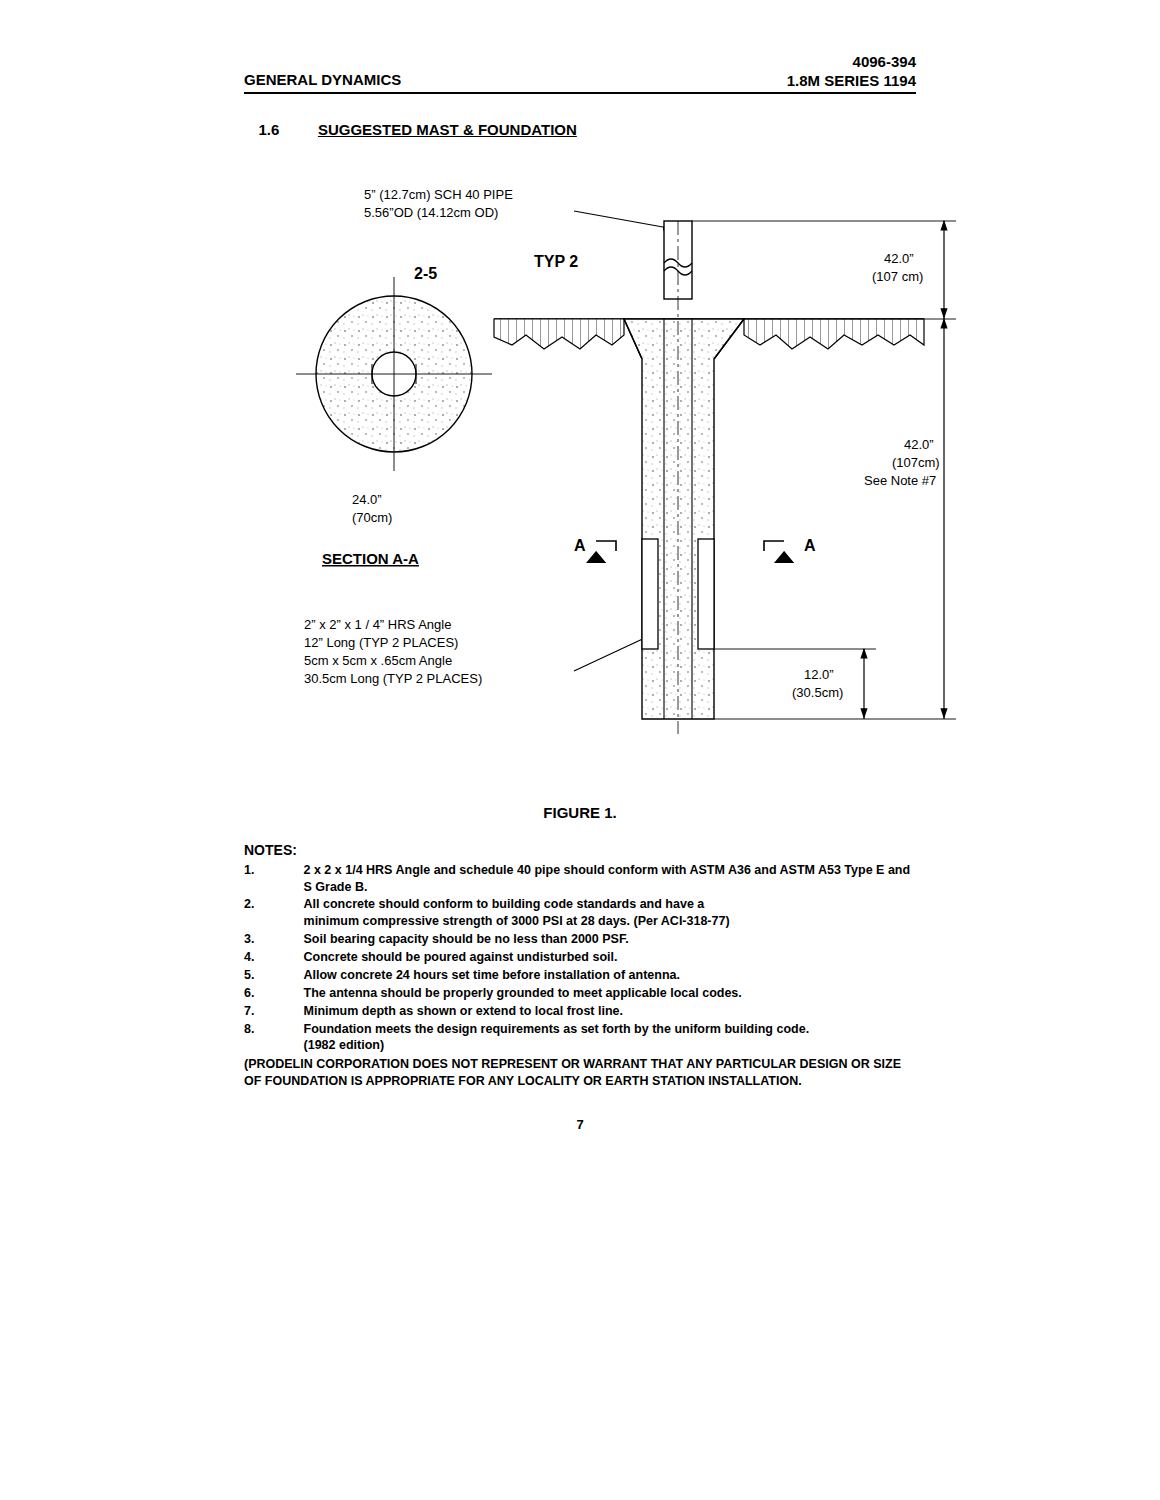GENERAL DYNAMICS
4096-394
1.8M SERIES 1194
1.6 SUGGESTED MAST & FOUNDATION
5” (12.7cm) SCH 40 PIPE 5.56”OD (14.12cm OD) 2-5 TYP 2 24.0” (70cm) SECTION A-A 2” x 2” x 1 / 4” HRS Angle 12” Long (TYP 2 PLACES) 5cm x 5cm x .65cm Angle 30.5cm Long (TYP 2 PLACES) A A 42.0” (107 cm) 42.0” (107cm) See Note #7 12.0” (30.5cm)
FIGURE 1.
NOTES:
1. 2 x 2 x 1/4 HRS Angle and schedule 40 pipe should conform with ASTM A36 and ASTM A53 Type E and S Grade B.
2. All concrete should conform to building code standards and have a
minimum compressive strength of 3000 PSI at 28 days. (Per ACI-318-77)
3. Soil bearing capacity should be no less than 2000 PSF.
4. Concrete should be poured against undisturbed soil.
5. Allow concrete 24 hours set time before installation of antenna.
6. The antenna should be properly grounded to meet applicable local codes.
7. Minimum depth as shown or extend to local frost line.
8. Foundation meets the design requirements as set forth by the uniform building code.
(1982 edition)
(PRODELIN CORPORATION DOES NOT REPRESENT OR WARRANT THAT ANY PARTICULAR DESIGN OR SIZE OF FOUNDATION IS APPROPRIATE FOR ANY LOCALITY OR EARTH STATION INSTALLATION.
7